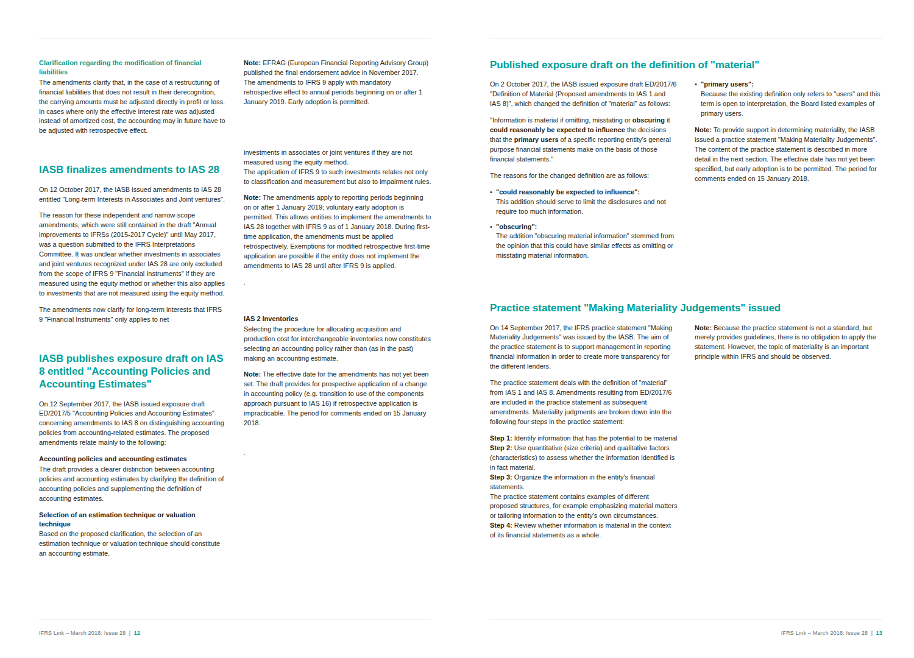Clarification regarding the modification of financial liabilities
The amendments clarify that, in the case of a restructuring of financial liabilities that does not result in their derecognition, the carrying amounts must be adjusted directly in profit or loss. In cases where only the effective interest rate was adjusted instead of amortized cost, the accounting may in future have to be adjusted with retrospective effect.
IASB finalizes amendments to IAS 28
On 12 October 2017, the IASB issued amendments to IAS 28 entitled "Long-term Interests in Associates and Joint ventures".
The reason for these independent and narrow-scope amendments, which were still contained in the draft "Annual improvements to IFRSs (2015-2017 Cycle)" until May 2017, was a question submitted to the IFRS Interpretations Committee. It was unclear whether investments in associates and joint ventures recognized under IAS 28 are only excluded from the scope of IFRS 9 "Financial Instruments" if they are measured using the equity method or whether this also applies to investments that are not measured using the equity method.
The amendments now clarify for long-term interests that IFRS 9 "Financial Instruments" only applies to net
IASB publishes exposure draft on IAS 8 entitled "Accounting Policies and Accounting Estimates"
On 12 September 2017, the IASB issued exposure draft ED/2017/5 "Accounting Policies and Accounting Estimates" concerning amendments to IAS 8 on distinguishing accounting policies from accounting-related estimates. The proposed amendments relate mainly to the following:
Accounting policies and accounting estimates
The draft provides a clearer distinction between accounting policies and accounting estimates by clarifying the definition of accounting policies and supplementing the definition of accounting estimates.
Selection of an estimation technique or valuation technique
Based on the proposed clarification, the selection of an estimation technique or valuation technique should constitute an accounting estimate.
Note: EFRAG (European Financial Reporting Advisory Group) published the final endorsement advice in November 2017. The amendments to IFRS 9 apply with mandatory retrospective effect to annual periods beginning on or after 1 January 2019. Early adoption is permitted.
investments in associates or joint ventures if they are not measured using the equity method.
The application of IFRS 9 to such investments relates not only to classification and measurement but also to impairment rules.
Note: The amendments apply to reporting periods beginning on or after 1 January 2019; voluntary early adoption is permitted. This allows entities to implement the amendments to IAS 28 together with IFRS 9 as of 1 January 2018. During first-time application, the amendments must be applied retrospectively. Exemptions for modified retrospective first-time application are possible if the entity does not implement the amendments to IAS 28 until after IFRS 9 is applied.
.
IAS 2 Inventories
Selecting the procedure for allocating acquisition and production cost for interchangeable inventories now constitutes selecting an accounting policy rather than (as in the past) making an accounting estimate.
Note: The effective date for the amendments has not yet been set. The draft provides for prospective application of a change in accounting policy (e.g. transition to use of the components approach pursuant to IAS 16) if retrospective application is impracticable. The period for comments ended on 15 January 2018.
.
IFRS Link – March 2018: Issue 28 | 12
Published exposure draft on the definition of "material"
On 2 October 2017, the IASB issued exposure draft ED/2017/6 "Definition of Material (Proposed amendments to IAS 1 and IAS 8)", which changed the definition of "material" as follows:
"Information is material if omitting, misstating or obscuring it could reasonably be expected to influence the decisions that the primary users of a specific reporting entity's general purpose financial statements make on the basis of those financial statements."
The reasons for the changed definition are as follows:
"could reasonably be expected to influence":
This addition should serve to limit the disclosures and not require too much information.
"obscuring":
The addition "obscuring material information" stemmed from the opinion that this could have similar effects as omitting or misstating material information.
"primary users":
Because the existing definition only refers to "users" and this term is open to interpretation, the Board listed examples of primary users.
Note: To provide support in determining materiality, the IASB issued a practice statement "Making Materiality Judgements". The content of the practice statement is described in more detail in the next section. The effective date has not yet been specified, but early adoption is to be permitted. The period for comments ended on 15 January 2018.
Practice statement "Making Materiality Judgements" issued
On 14 September 2017, the IFRS practice statement "Making Materiality Judgements" was issued by the IASB. The aim of the practice statement is to support management in reporting financial information in order to create more transparency for the different lenders.
The practice statement deals with the definition of "material" from IAS 1 and IAS 8. Amendments resulting from ED/2017/6 are included in the practice statement as subsequent amendments. Materiality judgments are broken down into the following four steps in the practice statement:
Step 1: Identify information that has the potential to be material
Step 2: Use quantitative (size criteria) and qualitative factors (characteristics) to assess whether the information identified is in fact material.
Step 3: Organize the information in the entity's financial statements.
The practice statement contains examples of different proposed structures, for example emphasizing material matters or tailoring information to the entity's own circumstances.
Step 4: Review whether information is material in the context of its financial statements as a whole.
Note: Because the practice statement is not a standard, but merely provides guidelines, there is no obligation to apply the statement. However, the topic of materiality is an important principle within IFRS and should be observed.
IFRS Link – March 2018: Issue 28 | 13